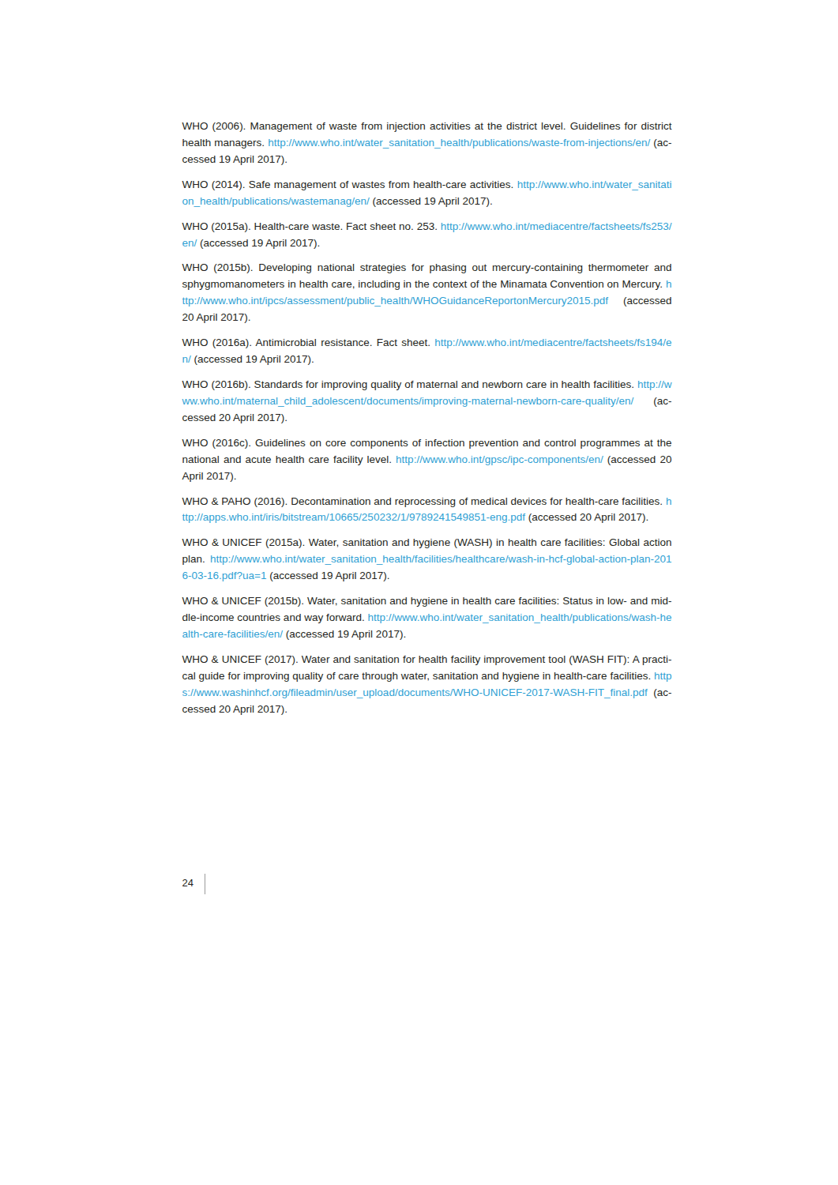WHO (2006). Management of waste from injection activities at the district level. Guidelines for district health managers. http://www.who.int/water_sanitation_health/publications/waste-from-injections/en/ (accessed 19 April 2017).
WHO (2014). Safe management of wastes from health-care activities. http://www.who.int/water_sanitation_health/publications/wastemanag/en/ (accessed 19 April 2017).
WHO (2015a). Health-care waste. Fact sheet no. 253. http://www.who.int/mediacentre/factsheets/fs253/en/ (accessed 19 April 2017).
WHO (2015b). Developing national strategies for phasing out mercury-containing thermometer and sphygmomanometers in health care, including in the context of the Minamata Convention on Mercury. http://www.who.int/ipcs/assessment/public_health/WHOGuidanceReportonMercury2015.pdf (accessed 20 April 2017).
WHO (2016a). Antimicrobial resistance. Fact sheet. http://www.who.int/mediacentre/factsheets/fs194/en/ (accessed 19 April 2017).
WHO (2016b). Standards for improving quality of maternal and newborn care in health facilities. http://www.who.int/maternal_child_adolescent/documents/improving-maternal-newborn-care-quality/en/ (accessed 20 April 2017).
WHO (2016c). Guidelines on core components of infection prevention and control programmes at the national and acute health care facility level. http://www.who.int/gpsc/ipc-components/en/ (accessed 20 April 2017).
WHO & PAHO (2016). Decontamination and reprocessing of medical devices for health-care facilities. http://apps.who.int/iris/bitstream/10665/250232/1/9789241549851-eng.pdf (accessed 20 April 2017).
WHO & UNICEF (2015a). Water, sanitation and hygiene (WASH) in health care facilities: Global action plan. http://www.who.int/water_sanitation_health/facilities/healthcare/wash-in-hcf-global-action-plan-2016-03-16.pdf?ua=1 (accessed 19 April 2017).
WHO & UNICEF (2015b). Water, sanitation and hygiene in health care facilities: Status in low- and middle-income countries and way forward. http://www.who.int/water_sanitation_health/publications/wash-health-care-facilities/en/ (accessed 19 April 2017).
WHO & UNICEF (2017). Water and sanitation for health facility improvement tool (WASH FIT): A practical guide for improving quality of care through water, sanitation and hygiene in health-care facilities. https://www.washinhcf.org/fileadmin/user_upload/documents/WHO-UNICEF-2017-WASH-FIT_final.pdf (accessed 20 April 2017).
24